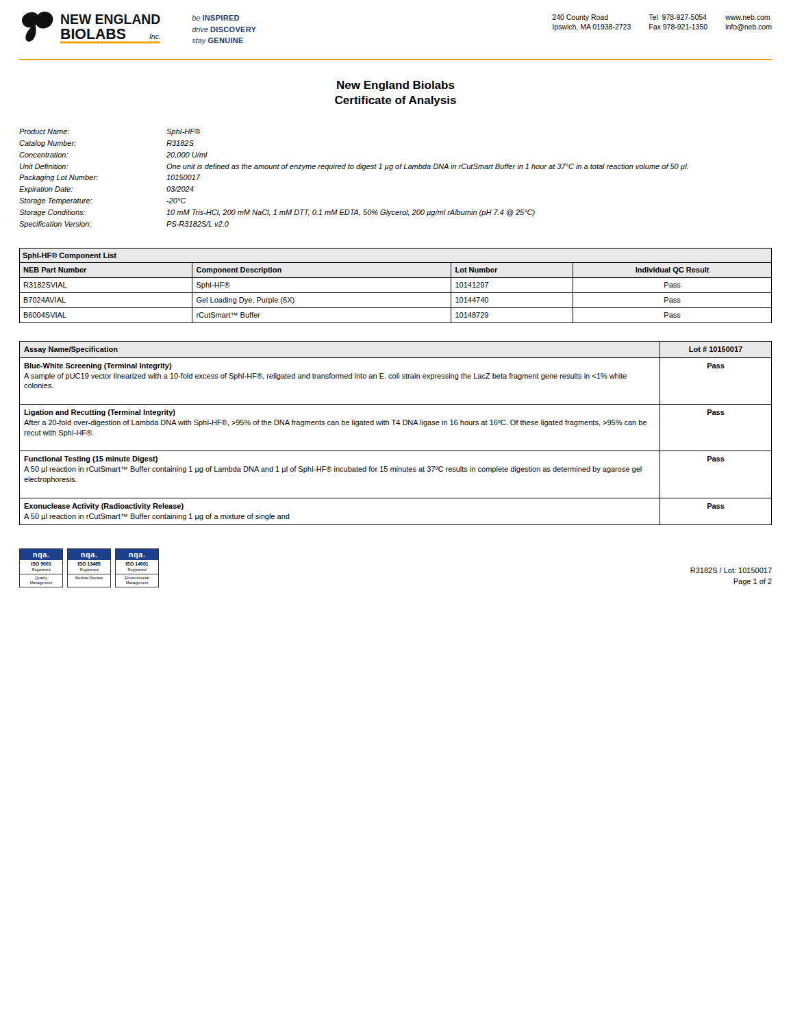NEW ENGLAND BIOLABS Inc.
be INSPIRED
drive DISCOVERY
stay GENUINE
240 County Road
Ipswich, MA 01938-2723
Tel 978-927-5054
Fax 978-921-1350
www.neb.com
info@neb.com
New England Biolabs Certificate of Analysis
| Product Name: | SphI-HF® |
| Catalog Number: | R3182S |
| Concentration: | 20,000 U/ml |
| Unit Definition: | One unit is defined as the amount of enzyme required to digest 1 µg of Lambda DNA in rCutSmart Buffer in 1 hour at 37°C in a total reaction volume of 50 µl. |
| Packaging Lot Number: | 10150017 |
| Expiration Date: | 03/2024 |
| Storage Temperature: | -20°C |
| Storage Conditions: | 10 mM Tris-HCl, 200 mM NaCl, 1 mM DTT, 0.1 mM EDTA, 50% Glycerol, 200 µg/ml rAlbumin (pH 7.4 @ 25°C) |
| Specification Version: | PS-R3182S/L v2.0 |
SphI-HF® Component List
| NEB Part Number | Component Description | Lot Number | Individual QC Result |
| --- | --- | --- | --- |
| R3182SVIAL | SphI-HF® | 10141297 | Pass |
| B7024AVIAL | Gel Loading Dye, Purple (6X) | 10144740 | Pass |
| B6004SVIAL | rCutSmart™ Buffer | 10148729 | Pass |
| Assay Name/Specification | Lot # 10150017 |
| --- | --- |
| Blue-White Screening (Terminal Integrity) A sample of pUC19 vector linearized with a 10-fold excess of SphI-HF®, religated and transformed into an E. coli strain expressing the LacZ beta fragment gene results in <1% white colonies. | Pass |
| Ligation and Recutting (Terminal Integrity) After a 20-fold over-digestion of Lambda DNA with SphI-HF®, >95% of the DNA fragments can be ligated with T4 DNA ligase in 16 hours at 16ºC. Of these ligated fragments, >95% can be recut with SphI-HF®. | Pass |
| Functional Testing (15 minute Digest) A 50 µl reaction in rCutSmart™ Buffer containing 1 µg of Lambda DNA and 1 µl of SphI-HF® incubated for 15 minutes at 37ºC results in complete digestion as determined by agarose gel electrophoresis. | Pass |
| Exonuclease Activity (Radioactivity Release) A 50 µl reaction in rCutSmart™ Buffer containing 1 µg of a mixture of single and | Pass |
nqa.
ISO 9001
Registered
Quality
Management
nqa.
ISO 13485
Registered
Medical Devices
nqa.
ISO 14001
Registered
Environmental
Management
R3182S / Lot: 10150017
Page 1 of 2